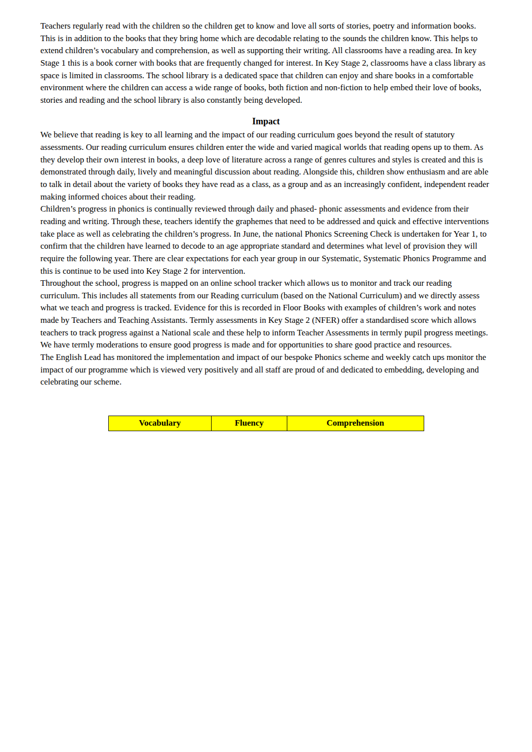Teachers regularly read with the children so the children get to know and love all sorts of stories, poetry and information books. This is in addition to the books that they bring home which are decodable relating to the sounds the children know. This helps to extend children’s vocabulary and comprehension, as well as supporting their writing. All classrooms have a reading area. In key Stage 1 this is a book corner with books that are frequently changed for interest. In Key Stage 2, classrooms have a class library as space is limited in classrooms. The school library is a dedicated space that children can enjoy and share books in a comfortable environment where the children can access a wide range of books, both fiction and non-fiction to help embed their love of books, stories and reading and the school library is also constantly being developed.
Impact
We believe that reading is key to all learning and the impact of our reading curriculum goes beyond the result of statutory assessments. Our reading curriculum ensures children enter the wide and varied magical worlds that reading opens up to them. As they develop their own interest in books, a deep love of literature across a range of genres cultures and styles is created and this is demonstrated through daily, lively and meaningful discussion about reading. Alongside this, children show enthusiasm and are able to talk in detail about the variety of books they have read as a class, as a group and as an increasingly confident, independent reader making informed choices about their reading.
Children’s progress in phonics is continually reviewed through daily and phased- phonic assessments and evidence from their reading and writing. Through these, teachers identify the graphemes that need to be addressed and quick and effective interventions take place as well as celebrating the children’s progress. In June, the national Phonics Screening Check is undertaken for Year 1, to confirm that the children have learned to decode to an age appropriate standard and determines what level of provision they will require the following year. There are clear expectations for each year group in our Systematic, Systematic Phonics Programme and this is continue to be used into Key Stage 2 for intervention.
Throughout the school, progress is mapped on an online school tracker which allows us to monitor and track our reading curriculum. This includes all statements from our Reading curriculum (based on the National Curriculum) and we directly assess what we teach and progress is tracked. Evidence for this is recorded in Floor Books with examples of children’s work and notes made by Teachers and Teaching Assistants. Termly assessments in Key Stage 2 (NFER) offer a standardised score which allows teachers to track progress against a National scale and these help to inform Teacher Assessments in termly pupil progress meetings. We have termly moderations to ensure good progress is made and for opportunities to share good practice and resources.
The English Lead has monitored the implementation and impact of our bespoke Phonics scheme and weekly catch ups monitor the impact of our programme which is viewed very positively and all staff are proud of and dedicated to embedding, developing and celebrating our scheme.
| Vocabulary | Fluency | Comprehension |